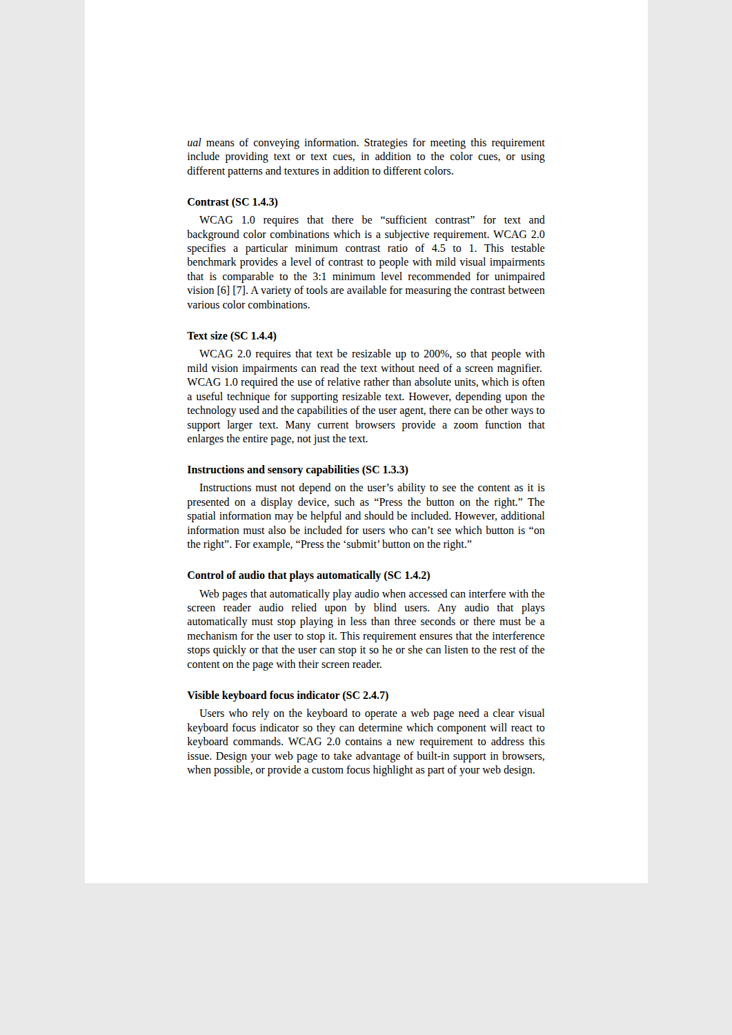ual means of conveying information. Strategies for meeting this requirement include providing text or text cues, in addition to the color cues, or using different patterns and textures in addition to different colors.
Contrast (SC 1.4.3)
WCAG 1.0 requires that there be “sufficient contrast” for text and background color combinations which is a subjective requirement. WCAG 2.0 specifies a particular minimum contrast ratio of 4.5 to 1. This testable benchmark provides a level of contrast to people with mild visual impairments that is comparable to the 3:1 minimum level recommended for unimpaired vision [6] [7]. A variety of tools are available for measuring the contrast between various color combinations.
Text size (SC 1.4.4)
WCAG 2.0 requires that text be resizable up to 200%, so that people with mild vision impairments can read the text without need of a screen magnifier. WCAG 1.0 required the use of relative rather than absolute units, which is often a useful technique for supporting resizable text. However, depending upon the technology used and the capabilities of the user agent, there can be other ways to support larger text. Many current browsers provide a zoom function that enlarges the entire page, not just the text.
Instructions and sensory capabilities (SC 1.3.3)
Instructions must not depend on the user’s ability to see the content as it is presented on a display device, such as “Press the button on the right.” The spatial information may be helpful and should be included. However, additional information must also be included for users who can’t see which button is “on the right”. For example, “Press the ‘submit’ button on the right.”
Control of audio that plays automatically (SC 1.4.2)
Web pages that automatically play audio when accessed can interfere with the screen reader audio relied upon by blind users. Any audio that plays automatically must stop playing in less than three seconds or there must be a mechanism for the user to stop it. This requirement ensures that the interference stops quickly or that the user can stop it so he or she can listen to the rest of the content on the page with their screen reader.
Visible keyboard focus indicator (SC 2.4.7)
Users who rely on the keyboard to operate a web page need a clear visual keyboard focus indicator so they can determine which component will react to keyboard commands. WCAG 2.0 contains a new requirement to address this issue. Design your web page to take advantage of built-in support in browsers, when possible, or provide a custom focus highlight as part of your web design.